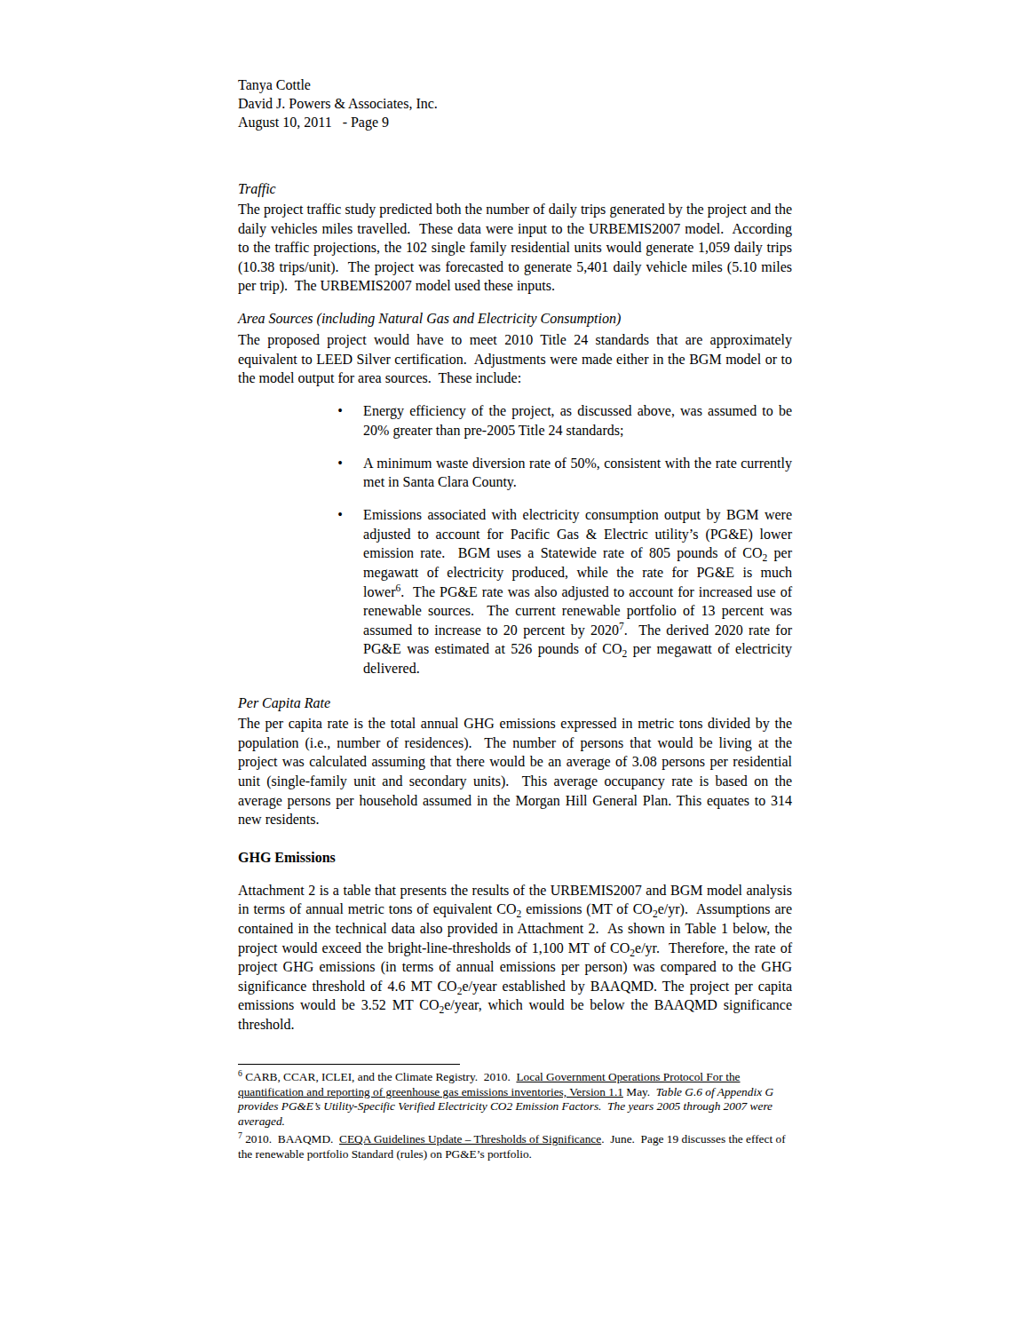Tanya Cottle
David J. Powers & Associates, Inc.
August 10, 2011 - Page 9
Traffic
The project traffic study predicted both the number of daily trips generated by the project and the daily vehicles miles travelled. These data were input to the URBEMIS2007 model. According to the traffic projections, the 102 single family residential units would generate 1,059 daily trips (10.38 trips/unit). The project was forecasted to generate 5,401 daily vehicle miles (5.10 miles per trip). The URBEMIS2007 model used these inputs.
Area Sources (including Natural Gas and Electricity Consumption)
The proposed project would have to meet 2010 Title 24 standards that are approximately equivalent to LEED Silver certification. Adjustments were made either in the BGM model or to the model output for area sources. These include:
Energy efficiency of the project, as discussed above, was assumed to be 20% greater than pre-2005 Title 24 standards;
A minimum waste diversion rate of 50%, consistent with the rate currently met in Santa Clara County.
Emissions associated with electricity consumption output by BGM were adjusted to account for Pacific Gas & Electric utility’s (PG&E) lower emission rate. BGM uses a Statewide rate of 805 pounds of CO2 per megawatt of electricity produced, while the rate for PG&E is much lower6. The PG&E rate was also adjusted to account for increased use of renewable sources. The current renewable portfolio of 13 percent was assumed to increase to 20 percent by 20207. The derived 2020 rate for PG&E was estimated at 526 pounds of CO2 per megawatt of electricity delivered.
Per Capita Rate
The per capita rate is the total annual GHG emissions expressed in metric tons divided by the population (i.e., number of residences). The number of persons that would be living at the project was calculated assuming that there would be an average of 3.08 persons per residential unit (single-family unit and secondary units). This average occupancy rate is based on the average persons per household assumed in the Morgan Hill General Plan. This equates to 314 new residents.
GHG Emissions
Attachment 2 is a table that presents the results of the URBEMIS2007 and BGM model analysis in terms of annual metric tons of equivalent CO2 emissions (MT of CO2e/yr). Assumptions are contained in the technical data also provided in Attachment 2. As shown in Table 1 below, the project would exceed the bright-line-thresholds of 1,100 MT of CO2e/yr. Therefore, the rate of project GHG emissions (in terms of annual emissions per person) was compared to the GHG significance threshold of 4.6 MT CO2e/year established by BAAQMD. The project per capita emissions would be 3.52 MT CO2e/year, which would be below the BAAQMD significance threshold.
6 CARB, CCAR, ICLEI, and the Climate Registry. 2010. Local Government Operations Protocol For the quantification and reporting of greenhouse gas emissions inventories, Version 1.1 May. Table G.6 of Appendix G provides PG&E’s Utility-Specific Verified Electricity CO2 Emission Factors. The years 2005 through 2007 were averaged.
7 2010. BAAQMD. CEQA Guidelines Update – Thresholds of Significance. June. Page 19 discusses the effect of the renewable portfolio Standard (rules) on PG&E’s portfolio.